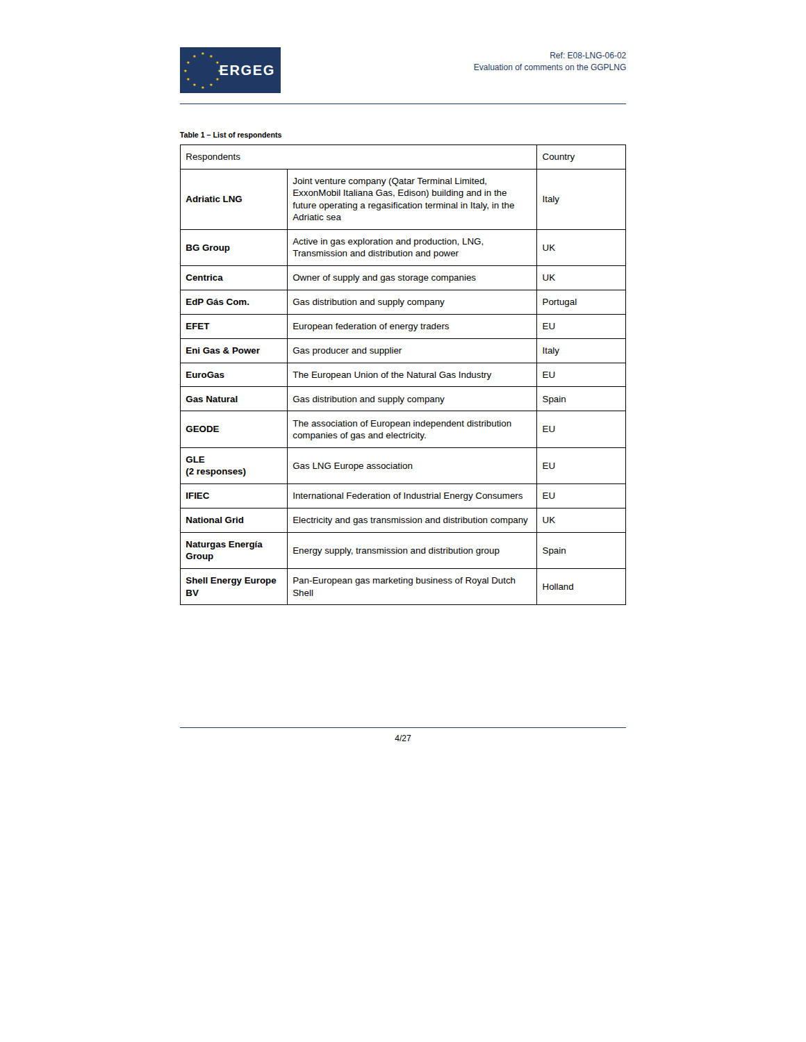★ ★ ★ ★ ★ ★ ★ ★ ★ ★ ★ ★
ERGEG
Ref: E08-LNG-06-02
Evaluation of comments on the GGPLNG
Table 1 – List of respondents
| Respondents | Country |
| Adriatic LNG | Joint venture company (Qatar Terminal Limited, ExxonMobil Italiana Gas, Edison) building and in the future operating a regasification terminal in Italy, in the Adriatic sea | Italy |
| BG Group | Active in gas exploration and production, LNG, Transmission and distribution and power | UK |
| Centrica | Owner of supply and gas storage companies | UK |
| EdP Gás Com. | Gas distribution and supply company | Portugal |
| EFET | European federation of energy traders | EU |
| Eni Gas & Power | Gas producer and supplier | Italy |
| EuroGas | The European Union of the Natural Gas Industry | EU |
| Gas Natural | Gas distribution and supply company | Spain |
| GEODE | The association of European independent distribution companies of gas and electricity. | EU |
| GLE (2 responses) | Gas LNG Europe association | EU |
| IFIEC | International Federation of Industrial Energy Consumers | EU |
| National Grid | Electricity and gas transmission and distribution company | UK |
| Naturgas Energía Group | Energy supply, transmission and distribution group | Spain |
| Shell Energy Europe BV | Pan-European gas marketing business of Royal Dutch Shell | Holland |
4/27